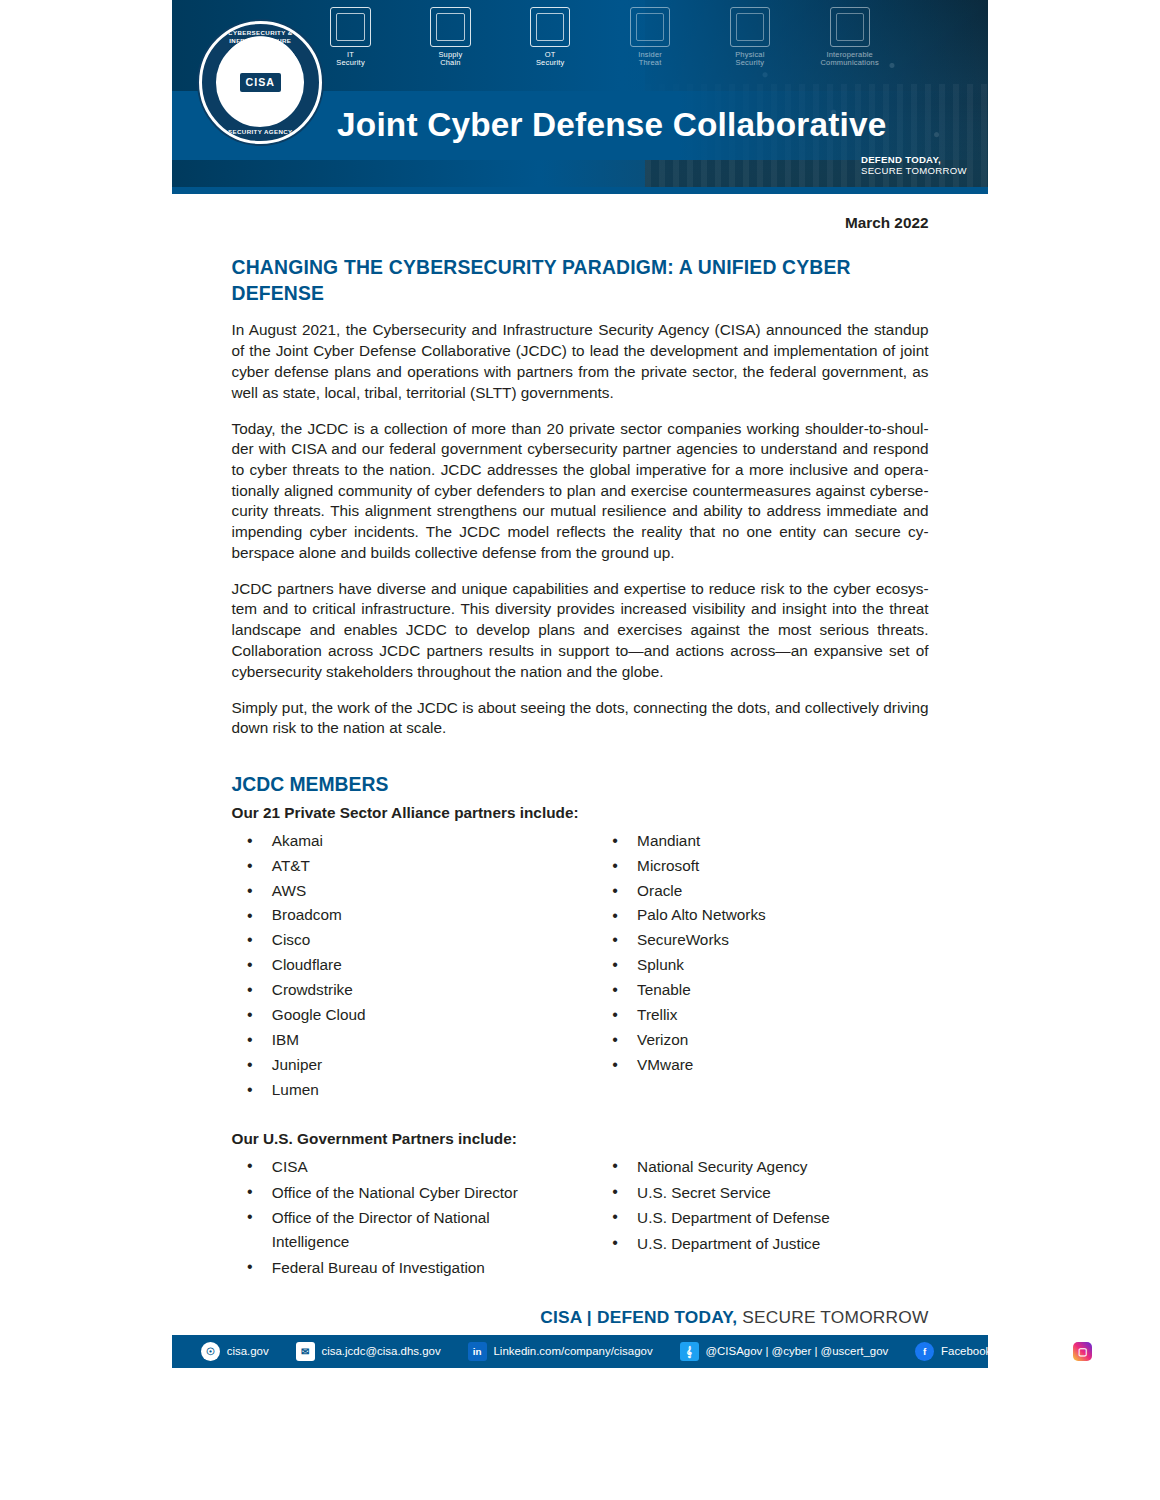IT
Security
Supply
Chain
OT
Security
Insider
Threat
Physical
Security
Interoperable
Communications
CYBERSECURITY & INFRASTRUCTURE SECURITY AGENCY
CISA
Joint Cyber Defense Collaborative
DEFEND TODAY,
SECURE TOMORROW
March 2022
CHANGING THE CYBERSECURITY PARADIGM: A UNIFIED CYBER DEFENSE
In August 2021, the Cybersecurity and Infrastructure Security Agency (CISA) announced the standup of the Joint Cyber Defense Collaborative (JCDC) to lead the development and implementation of joint cyber defense plans and operations with partners from the private sector, the federal government, as well as state, local, tribal, territorial (SLTT) governments.
Today, the JCDC is a collection of more than 20 private sector companies working shoulder-to-shoulder with CISA and our federal government cybersecurity partner agencies to understand and respond to cyber threats to the nation. JCDC addresses the global imperative for a more inclusive and operationally aligned community of cyber defenders to plan and exercise countermeasures against cybersecurity threats. This alignment strengthens our mutual resilience and ability to address immediate and impending cyber incidents. The JCDC model reflects the reality that no one entity can secure cyberspace alone and builds collective defense from the ground up.
JCDC partners have diverse and unique capabilities and expertise to reduce risk to the cyber ecosystem and to critical infrastructure. This diversity provides increased visibility and insight into the threat landscape and enables JCDC to develop plans and exercises against the most serious threats. Collaboration across JCDC partners results in support to—and actions across—an expansive set of cybersecurity stakeholders throughout the nation and the globe.
Simply put, the work of the JCDC is about seeing the dots, connecting the dots, and collectively driving down risk to the nation at scale.
JCDC MEMBERS
Our 21 Private Sector Alliance partners include:
Akamai
AT&T
AWS
Broadcom
Cisco
Cloudflare
Crowdstrike
Google Cloud
IBM
Juniper
Lumen
Mandiant
Microsoft
Oracle
Palo Alto Networks
SecureWorks
Splunk
Tenable
Trellix
Verizon
VMware
Our U.S. Government Partners include:
CISA
Office of the National Cyber Director
Office of the Director of National Intelligence
Federal Bureau of Investigation
National Security Agency
U.S. Secret Service
U.S. Department of Defense
U.S. Department of Justice
CISA | DEFEND TODAY, SECURE TOMORROW
☉cisa.gov ✉cisa.jcdc@cisa.dhs.gov in Linkedin.com/company/cisagov 𝄞@CISAgov | @cyber | @uscert_gov f Facebook.com/CISA ▢@cisagov